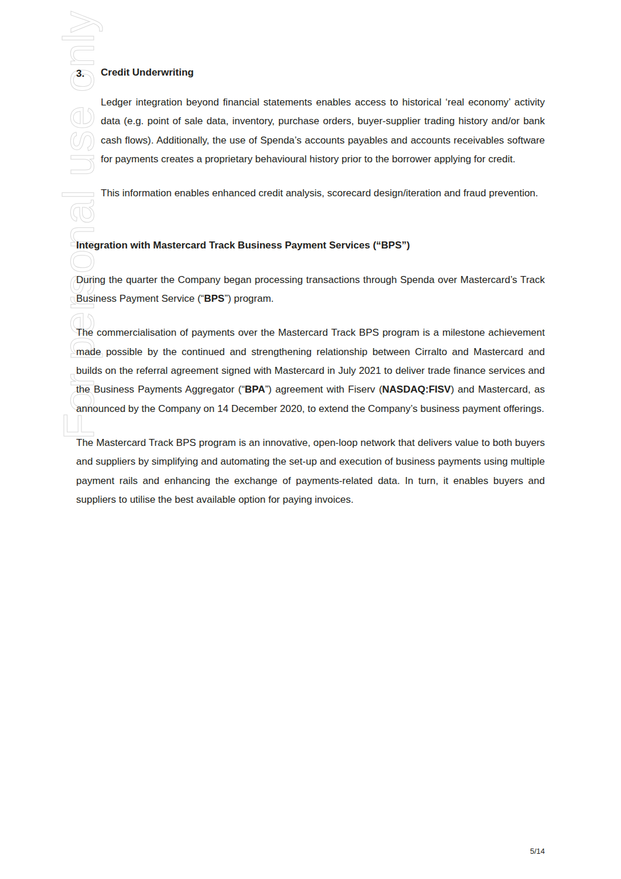For personal use only
3.
Credit Underwriting
Ledger integration beyond financial statements enables access to historical ‘real economy’ activity data (e.g. point of sale data, inventory, purchase orders, buyer-supplier trading history and/or bank cash flows). Additionally, the use of Spenda’s accounts payables and accounts receivables software for payments creates a proprietary behavioural history prior to the borrower applying for credit.
This information enables enhanced credit analysis, scorecard design/iteration and fraud prevention.
Integration with Mastercard Track Business Payment Services (“BPS”)
During the quarter the Company began processing transactions through Spenda over Mastercard’s Track Business Payment Service (“BPS”) program.
The commercialisation of payments over the Mastercard Track BPS program is a milestone achievement made possible by the continued and strengthening relationship between Cirralto and Mastercard and builds on the referral agreement signed with Mastercard in July 2021 to deliver trade finance services and the Business Payments Aggregator (“BPA”) agreement with Fiserv (NASDAQ:FISV) and Mastercard, as announced by the Company on 14 December 2020, to extend the Company’s business payment offerings.
The Mastercard Track BPS program is an innovative, open-loop network that delivers value to both buyers and suppliers by simplifying and automating the set-up and execution of business payments using multiple payment rails and enhancing the exchange of payments-related data. In turn, it enables buyers and suppliers to utilise the best available option for paying invoices.
5/14